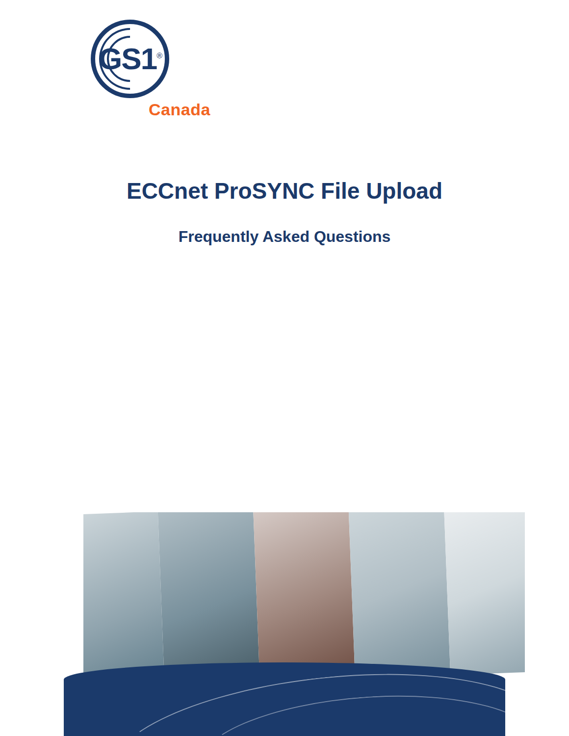GS1®
Canada
ECCnet ProSYNC File Upload
Frequently Asked Questions